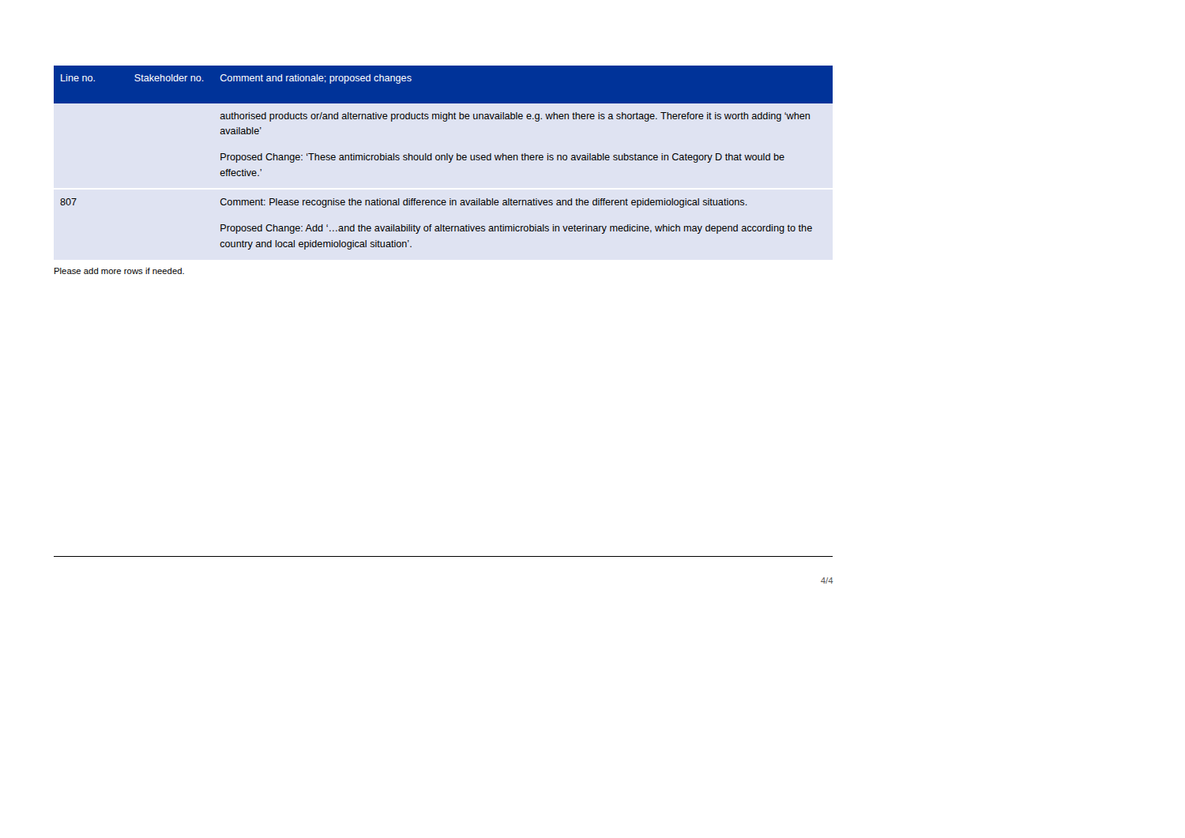| Line no. | Stakeholder no. | Comment and rationale; proposed changes |
| --- | --- | --- |
| | | authorised products or/and alternative products might be unavailable e.g. when there is a shortage. Therefore it is worth adding ‘when available’ Proposed Change: ‘These antimicrobials should only be used when there is no available substance in Category D that would be effective.’ |
| 807 | | Comment: Please recognise the national difference in available alternatives and the different epidemiological situations. Proposed Change: Add ‘…and the availability of alternatives antimicrobials in veterinary medicine, which may depend according to the country and local epidemiological situation’. |
Please add more rows if needed.
4/4